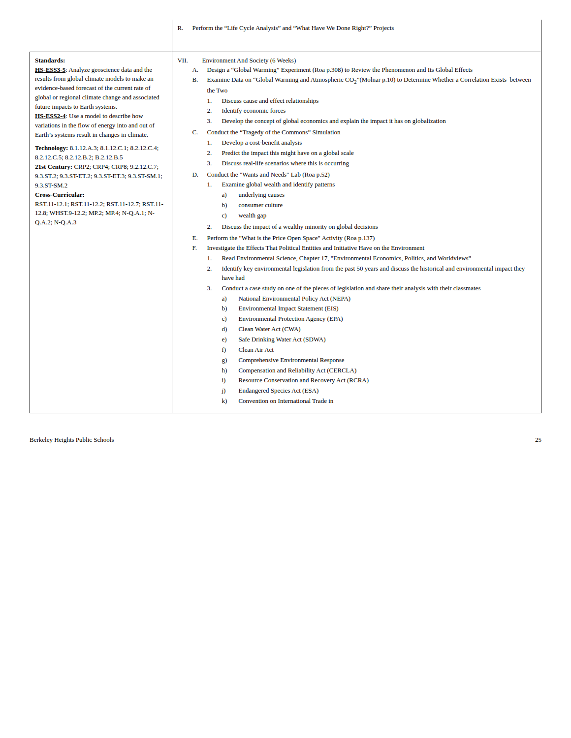| | R. Perform the “Life Cycle Analysis” and “What Have We Done Right?” Projects |
| Standards: HS-ESS3-5 : Analyze geoscience data and the results from global climate models to make an evidence-based forecast of the current rate of global or regional climate change and associated future impacts to Earth systems. HS-ESS2-4 : Use a model to describe how variations in the flow of energy into and out of Earth’s systems result in changes in climate. Technology: 8.1.12.A.3; 8.1.12.C.1; 8.2.12.C.4; 8.2.12.C.5; 8.2.12.B.2; B.2.12.B.5 21st Century: CRP2; CRP4; CRP8; 9.2.12.C.7; 9.3.ST.2; 9.3.ST-ET.2; 9.3.ST-ET.3; 9.3.ST-SM.1; 9.3.ST-SM.2 Cross-Curricular: RST.11-12.1; RST.11-12.2; RST.11-12.7; RST.11-12.8; WHST.9-12.2; MP.2; MP.4; N-Q.A.1; N-Q.A.2; N-Q.A.3 | VII. Environment And Society (6 Weeks) A. Design a “Global Warming” Experiment (Roa p.308) to Review the Phenomenon and Its Global Effects B. Examine Data on “Global Warming and Atmospheric CO 2 ”(Molnar p.10) to Determine Whether a Correlation Exists between the Two 1. Discuss cause and effect relationships 2. Identify economic forces 3. Develop the concept of global economics and explain the impact it has on globalization C. Conduct the “Tragedy of the Commons” Simulation 1. Develop a cost-benefit analysis 2. Predict the impact this might have on a global scale 3. Discuss real-life scenarios where this is occurring D. Conduct the "Wants and Needs" Lab (Roa p.52) 1. Examine global wealth and identify patterns a) underlying causes b) consumer culture c) wealth gap 2. Discuss the impact of a wealthy minority on global decisions E. Perform the "What is the Price Open Space" Activity (Roa p.137) F. Investigate the Effects That Political Entities and Initiative Have on the Environment 1. Read Environmental Science, Chapter 17, "Environmental Economics, Politics, and Worldviews” 2. Identify key environmental legislation from the past 50 years and discuss the historical and environmental impact they have had 3. Conduct a case study on one of the pieces of legislation and share their analysis with their classmates a) National Environmental Policy Act (NEPA) b) Environmental Impact Statement (EIS) c) Environmental Protection Agency (EPA) d) Clean Water Act (CWA) e) Safe Drinking Water Act (SDWA) f) Clean Air Act g) Comprehensive Environmental Response h) Compensation and Reliability Act (CERCLA) i) Resource Conservation and Recovery Act (RCRA) j) Endangered Species Act (ESA) k) Convention on International Trade in |
Berkeley Heights Public Schools 25